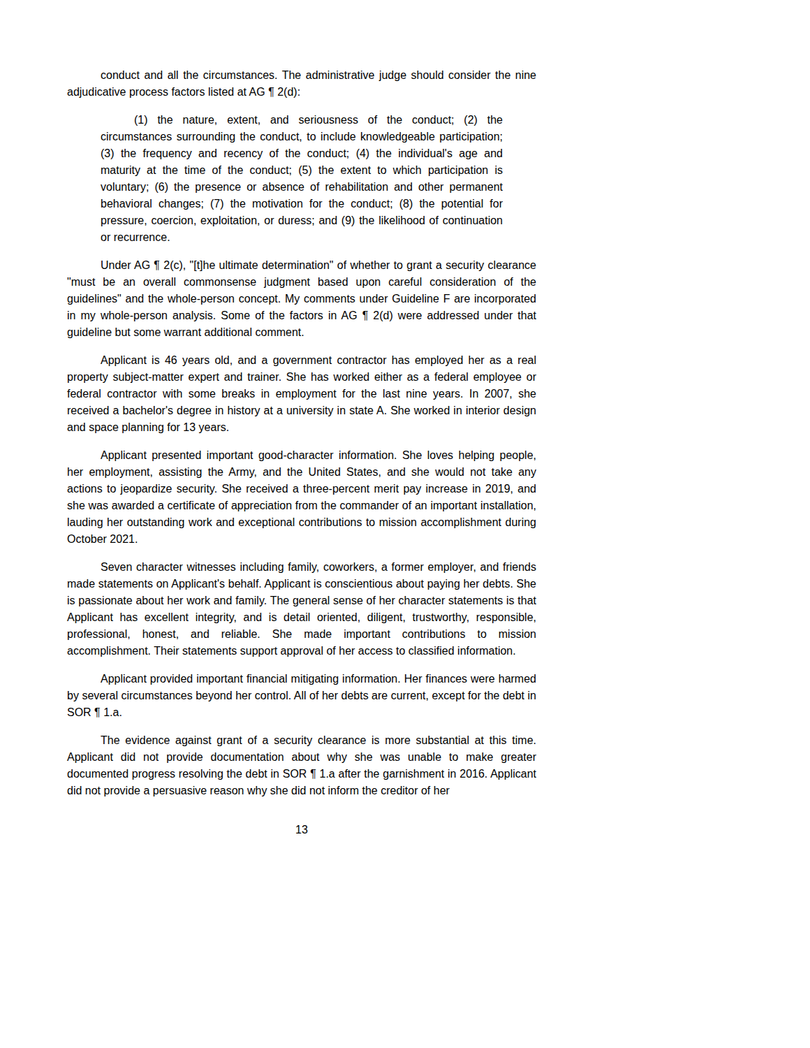conduct and all the circumstances. The administrative judge should consider the nine adjudicative process factors listed at AG ¶ 2(d):
(1) the nature, extent, and seriousness of the conduct; (2) the circumstances surrounding the conduct, to include knowledgeable participation; (3) the frequency and recency of the conduct; (4) the individual's age and maturity at the time of the conduct; (5) the extent to which participation is voluntary; (6) the presence or absence of rehabilitation and other permanent behavioral changes; (7) the motivation for the conduct; (8) the potential for pressure, coercion, exploitation, or duress; and (9) the likelihood of continuation or recurrence.
Under AG ¶ 2(c), "[t]he ultimate determination" of whether to grant a security clearance "must be an overall commonsense judgment based upon careful consideration of the guidelines" and the whole-person concept. My comments under Guideline F are incorporated in my whole-person analysis. Some of the factors in AG ¶ 2(d) were addressed under that guideline but some warrant additional comment.
Applicant is 46 years old, and a government contractor has employed her as a real property subject-matter expert and trainer. She has worked either as a federal employee or federal contractor with some breaks in employment for the last nine years. In 2007, she received a bachelor's degree in history at a university in state A. She worked in interior design and space planning for 13 years.
Applicant presented important good-character information. She loves helping people, her employment, assisting the Army, and the United States, and she would not take any actions to jeopardize security. She received a three-percent merit pay increase in 2019, and she was awarded a certificate of appreciation from the commander of an important installation, lauding her outstanding work and exceptional contributions to mission accomplishment during October 2021.
Seven character witnesses including family, coworkers, a former employer, and friends made statements on Applicant's behalf. Applicant is conscientious about paying her debts. She is passionate about her work and family. The general sense of her character statements is that Applicant has excellent integrity, and is detail oriented, diligent, trustworthy, responsible, professional, honest, and reliable. She made important contributions to mission accomplishment. Their statements support approval of her access to classified information.
Applicant provided important financial mitigating information. Her finances were harmed by several circumstances beyond her control. All of her debts are current, except for the debt in SOR ¶ 1.a.
The evidence against grant of a security clearance is more substantial at this time. Applicant did not provide documentation about why she was unable to make greater documented progress resolving the debt in SOR ¶ 1.a after the garnishment in 2016. Applicant did not provide a persuasive reason why she did not inform the creditor of her
13